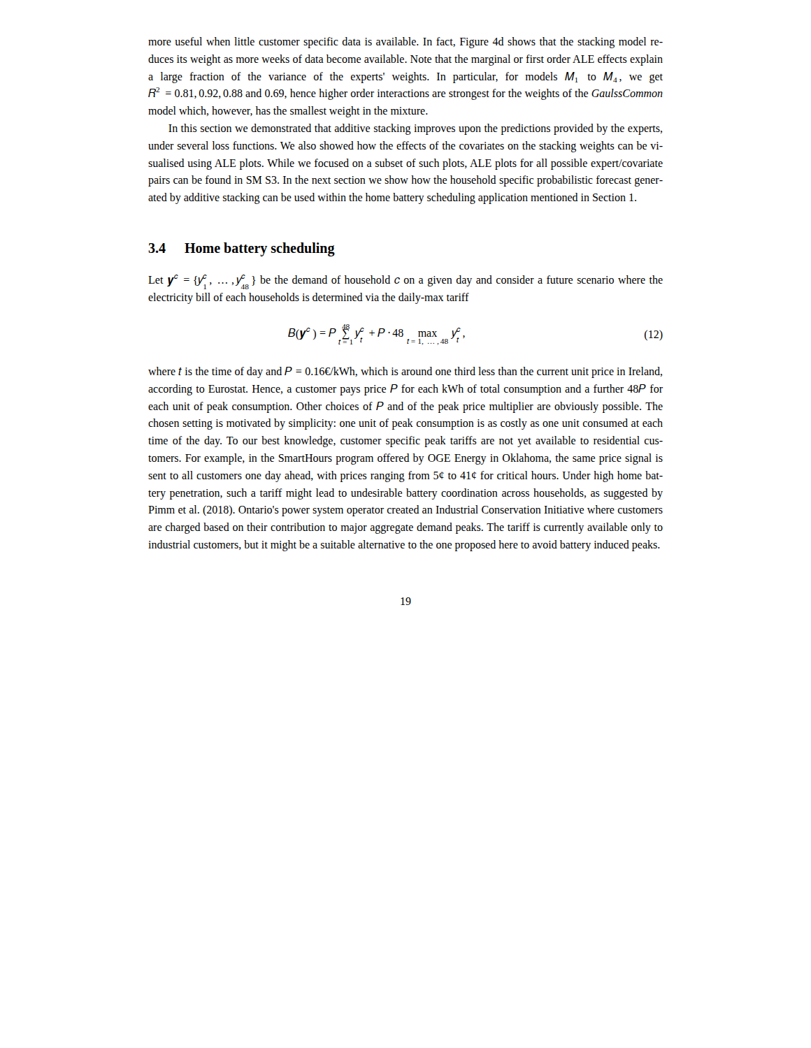more useful when little customer specific data is available. In fact, Figure 4d shows that the stacking model reduces its weight as more weeks of data become available. Note that the marginal or first order ALE effects explain a large fraction of the variance of the experts' weights. In particular, for models M1 to M4, we get R2=0.81,0.92,0.88 and 0.69, hence higher order interactions are strongest for the weights of the GaulssCommon model which, however, has the smallest weight in the mixture.
In this section we demonstrated that additive stacking improves upon the predictions provided by the experts, under several loss functions. We also showed how the effects of the covariates on the stacking weights can be visualised using ALE plots. While we focused on a subset of such plots, ALE plots for all possible expert/covariate pairs can be found in SM S3. In the next section we show how the household specific probabilistic forecast generated by additive stacking can be used within the home battery scheduling application mentioned in Section 1.
3.4 Home battery scheduling
Let 𝒚c={y1c,…,y48c} be the demand of household c on a given day and consider a future scenario where the electricity bill of each households is determined via the daily-max tariff
B(𝒚c) = P ∑ t=1 48 ytc + P⋅48 max t=1,…,48 ytc ,
(12)
where t is the time of day and P=0.16€/kWh, which is around one third less than the current unit price in Ireland, according to Eurostat. Hence, a customer pays price P for each kWh of total consumption and a further 48P for each unit of peak consumption. Other choices of P and of the peak price multiplier are obviously possible. The chosen setting is motivated by simplicity: one unit of peak consumption is as costly as one unit consumed at each time of the day. To our best knowledge, customer specific peak tariffs are not yet available to residential customers. For example, in the SmartHours program offered by OGE Energy in Oklahoma, the same price signal is sent to all customers one day ahead, with prices ranging from 5¢ to 41¢ for critical hours. Under high home battery penetration, such a tariff might lead to undesirable battery coordination across households, as suggested by Pimm et al. (2018). Ontario's power system operator created an Industrial Conservation Initiative where customers are charged based on their contribution to major aggregate demand peaks. The tariff is currently available only to industrial customers, but it might be a suitable alternative to the one proposed here to avoid battery induced peaks.
19